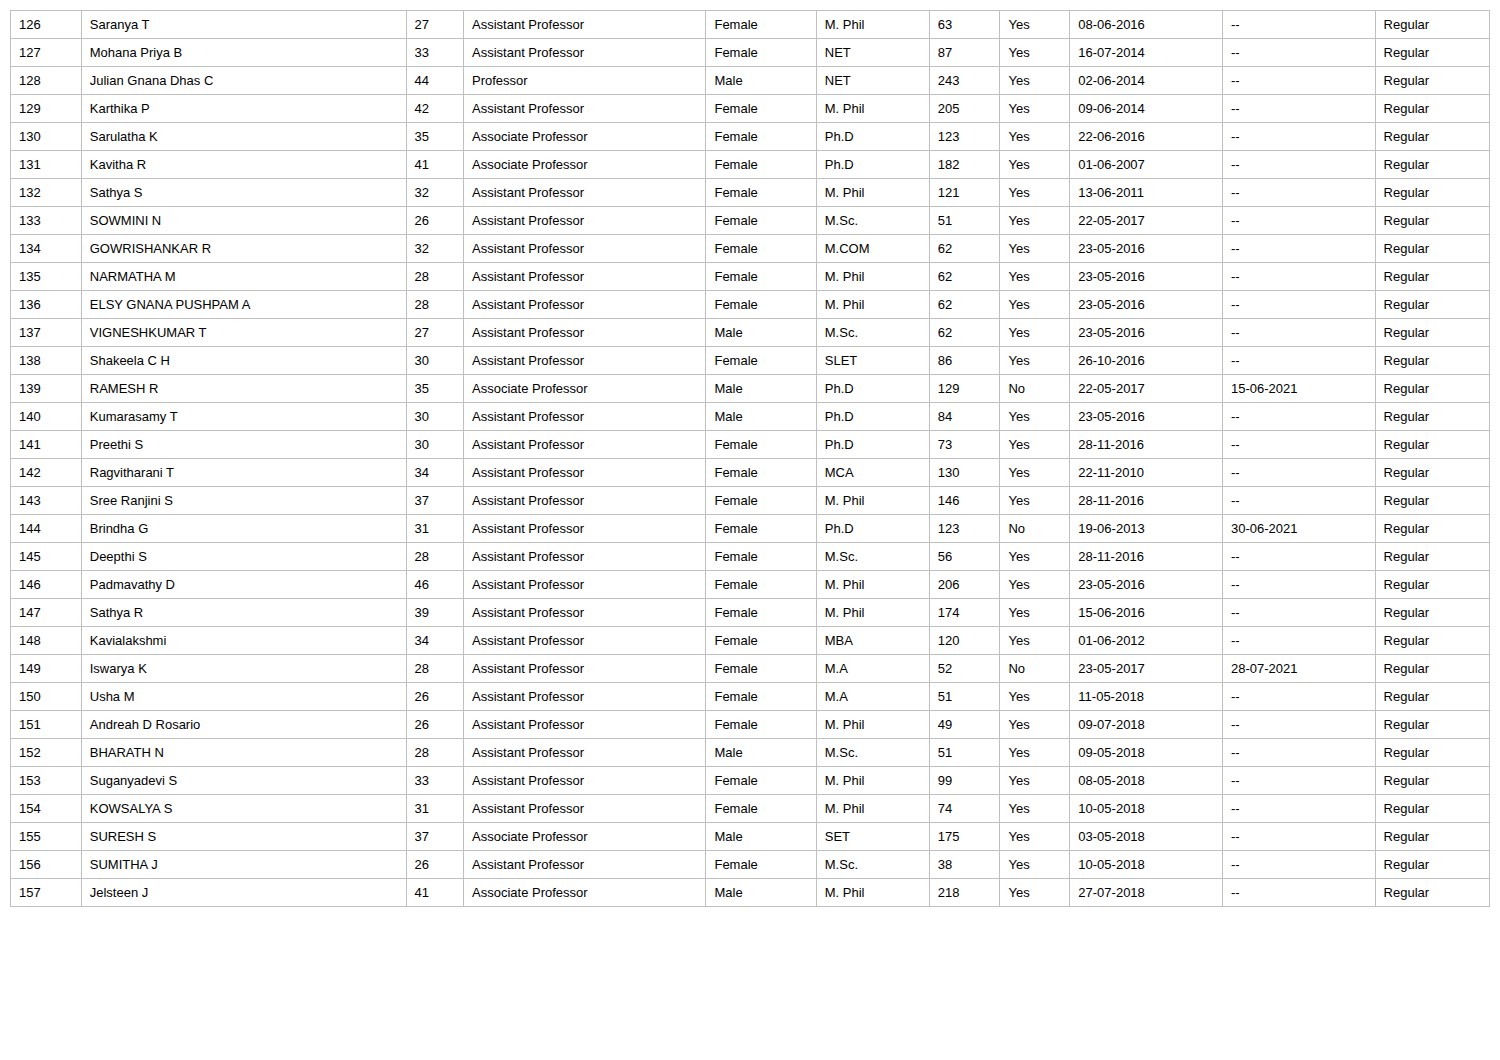| 126 | Saranya T | 27 | Assistant Professor | Female | M. Phil | 63 | Yes | 08-06-2016 | -- | Regular |
| 127 | Mohana Priya B | 33 | Assistant Professor | Female | NET | 87 | Yes | 16-07-2014 | -- | Regular |
| 128 | Julian Gnana Dhas C | 44 | Professor | Male | NET | 243 | Yes | 02-06-2014 | -- | Regular |
| 129 | Karthika P | 42 | Assistant Professor | Female | M. Phil | 205 | Yes | 09-06-2014 | -- | Regular |
| 130 | Sarulatha K | 35 | Associate Professor | Female | Ph.D | 123 | Yes | 22-06-2016 | -- | Regular |
| 131 | Kavitha R | 41 | Associate Professor | Female | Ph.D | 182 | Yes | 01-06-2007 | -- | Regular |
| 132 | Sathya S | 32 | Assistant Professor | Female | M. Phil | 121 | Yes | 13-06-2011 | -- | Regular |
| 133 | SOWMINI N | 26 | Assistant Professor | Female | M.Sc. | 51 | Yes | 22-05-2017 | -- | Regular |
| 134 | GOWRISHANKAR R | 32 | Assistant Professor | Female | M.COM | 62 | Yes | 23-05-2016 | -- | Regular |
| 135 | NARMATHA M | 28 | Assistant Professor | Female | M. Phil | 62 | Yes | 23-05-2016 | -- | Regular |
| 136 | ELSY GNANA PUSHPAM A | 28 | Assistant Professor | Female | M. Phil | 62 | Yes | 23-05-2016 | -- | Regular |
| 137 | VIGNESHKUMAR T | 27 | Assistant Professor | Male | M.Sc. | 62 | Yes | 23-05-2016 | -- | Regular |
| 138 | Shakeela C H | 30 | Assistant Professor | Female | SLET | 86 | Yes | 26-10-2016 | -- | Regular |
| 139 | RAMESH R | 35 | Associate Professor | Male | Ph.D | 129 | No | 22-05-2017 | 15-06-2021 | Regular |
| 140 | Kumarasamy T | 30 | Assistant Professor | Male | Ph.D | 84 | Yes | 23-05-2016 | -- | Regular |
| 141 | Preethi S | 30 | Assistant Professor | Female | Ph.D | 73 | Yes | 28-11-2016 | -- | Regular |
| 142 | Ragvitharani T | 34 | Assistant Professor | Female | MCA | 130 | Yes | 22-11-2010 | -- | Regular |
| 143 | Sree Ranjini S | 37 | Assistant Professor | Female | M. Phil | 146 | Yes | 28-11-2016 | -- | Regular |
| 144 | Brindha G | 31 | Assistant Professor | Female | Ph.D | 123 | No | 19-06-2013 | 30-06-2021 | Regular |
| 145 | Deepthi S | 28 | Assistant Professor | Female | M.Sc. | 56 | Yes | 28-11-2016 | -- | Regular |
| 146 | Padmavathy D | 46 | Assistant Professor | Female | M. Phil | 206 | Yes | 23-05-2016 | -- | Regular |
| 147 | Sathya R | 39 | Assistant Professor | Female | M. Phil | 174 | Yes | 15-06-2016 | -- | Regular |
| 148 | Kavialakshmi | 34 | Assistant Professor | Female | MBA | 120 | Yes | 01-06-2012 | -- | Regular |
| 149 | Iswarya K | 28 | Assistant Professor | Female | M.A | 52 | No | 23-05-2017 | 28-07-2021 | Regular |
| 150 | Usha M | 26 | Assistant Professor | Female | M.A | 51 | Yes | 11-05-2018 | -- | Regular |
| 151 | Andreah D Rosario | 26 | Assistant Professor | Female | M. Phil | 49 | Yes | 09-07-2018 | -- | Regular |
| 152 | BHARATH N | 28 | Assistant Professor | Male | M.Sc. | 51 | Yes | 09-05-2018 | -- | Regular |
| 153 | Suganyadevi S | 33 | Assistant Professor | Female | M. Phil | 99 | Yes | 08-05-2018 | -- | Regular |
| 154 | KOWSALYA S | 31 | Assistant Professor | Female | M. Phil | 74 | Yes | 10-05-2018 | -- | Regular |
| 155 | SURESH S | 37 | Associate Professor | Male | SET | 175 | Yes | 03-05-2018 | -- | Regular |
| 156 | SUMITHA J | 26 | Assistant Professor | Female | M.Sc. | 38 | Yes | 10-05-2018 | -- | Regular |
| 157 | Jelsteen J | 41 | Associate Professor | Male | M. Phil | 218 | Yes | 27-07-2018 | -- | Regular |